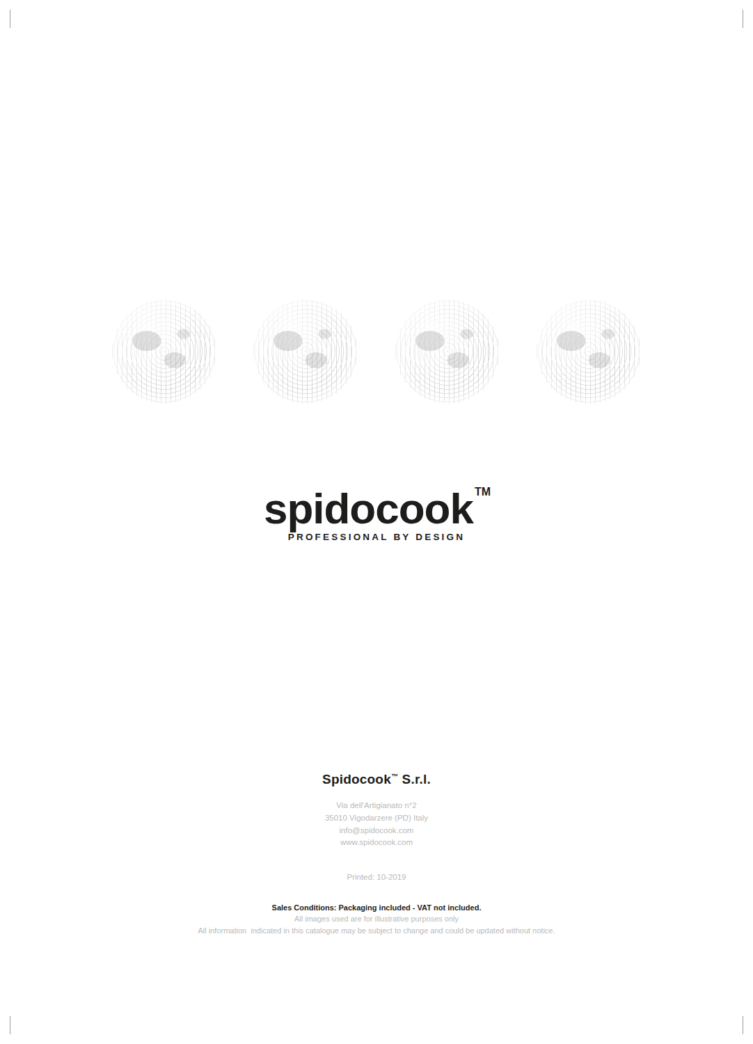spidocookTM
PROFESSIONAL BY DESIGN
Spidocook™ S.r.l.
Via dell'Artigianato n°2
35010 Vigodarzere (PD) Italy
info@spidocook.com
www.spidocook.com
Printed: 10-2019
Sales Conditions: Packaging included - VAT not included.
All images used are for illustrative purposes only
All information indicated in this catalogue may be subject to change and could be updated without notice.